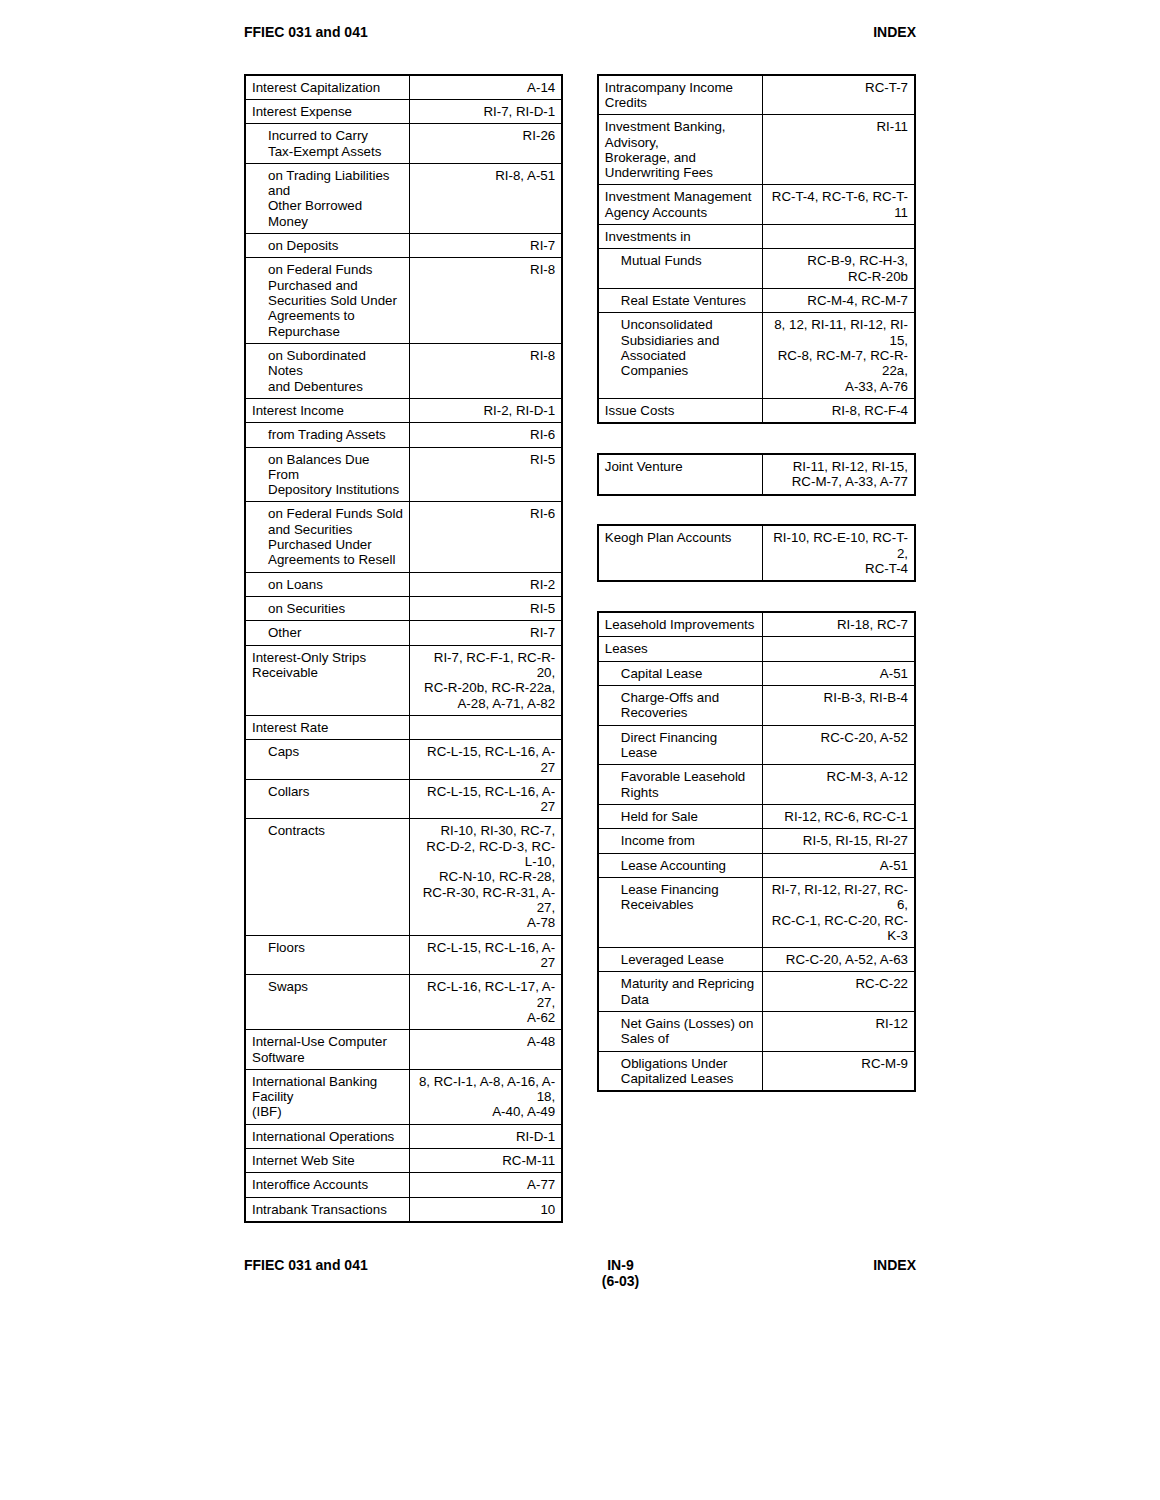FFIEC 031 and 041
INDEX
| Interest Capitalization | A-14 |
| Interest Expense | RI-7, RI-D-1 |
| Incurred to Carry Tax-Exempt Assets | RI-26 |
| on Trading Liabilities and Other Borrowed Money | RI-8, A-51 |
| on Deposits | RI-7 |
| on Federal Funds Purchased and Securities Sold Under Agreements to Repurchase | RI-8 |
| on Subordinated Notes and Debentures | RI-8 |
| Interest Income | RI-2, RI-D-1 |
| from Trading Assets | RI-6 |
| on Balances Due From Depository Institutions | RI-5 |
| on Federal Funds Sold and Securities Purchased Under Agreements to Resell | RI-6 |
| on Loans | RI-2 |
| on Securities | RI-5 |
| Other | RI-7 |
| Interest-Only Strips Receivable | RI-7, RC-F-1, RC-R-20, RC-R-20b, RC-R-22a, A-28, A-71, A-82 |
| Interest Rate | |
| Caps | RC-L-15, RC-L-16, A-27 |
| Collars | RC-L-15, RC-L-16, A-27 |
| Contracts | RI-10, RI-30, RC-7, RC-D-2, RC-D-3, RC-L-10, RC-N-10, RC-R-28, RC-R-30, RC-R-31, A-27, A-78 |
| Floors | RC-L-15, RC-L-16, A-27 |
| Swaps | RC-L-16, RC-L-17, A-27, A-62 |
| Internal-Use Computer Software | A-48 |
| International Banking Facility (IBF) | 8, RC-I-1, A-8, A-16, A-18, A-40, A-49 |
| International Operations | RI-D-1 |
| Internet Web Site | RC-M-11 |
| Interoffice Accounts | A-77 |
| Intrabank Transactions | 10 |
| Intracompany Income Credits | RC-T-7 |
| Investment Banking, Advisory, Brokerage, and Underwriting Fees | RI-11 |
| Investment Management Agency Accounts | RC-T-4, RC-T-6, RC-T-11 |
| Investments in | |
| Mutual Funds | RC-B-9, RC-H-3, RC-R-20b |
| Real Estate Ventures | RC-M-4, RC-M-7 |
| Unconsolidated Subsidiaries and Associated Companies | 8, 12, RI-11, RI-12, RI-15, RC-8, RC-M-7, RC-R-22a, A-33, A-76 |
| Issue Costs | RI-8, RC-F-4 |
| Joint Venture | RI-11, RI-12, RI-15, RC-M-7, A-33, A-77 |
| Keogh Plan Accounts | RI-10, RC-E-10, RC-T-2, RC-T-4 |
| Leasehold Improvements | RI-18, RC-7 |
| Leases | |
| Capital Lease | A-51 |
| Charge-Offs and Recoveries | RI-B-3, RI-B-4 |
| Direct Financing Lease | RC-C-20, A-52 |
| Favorable Leasehold Rights | RC-M-3, A-12 |
| Held for Sale | RI-12, RC-6, RC-C-1 |
| Income from | RI-5, RI-15, RI-27 |
| Lease Accounting | A-51 |
| Lease Financing Receivables | RI-7, RI-12, RI-27, RC-6, RC-C-1, RC-C-20, RC-K-3 |
| Leveraged Lease | RC-C-20, A-52, A-63 |
| Maturity and Repricing Data | RC-C-22 |
| Net Gains (Losses) on Sales of | RI-12 |
| Obligations Under Capitalized Leases | RC-M-9 |
FFIEC 031 and 041
IN-9(6-03)
INDEX